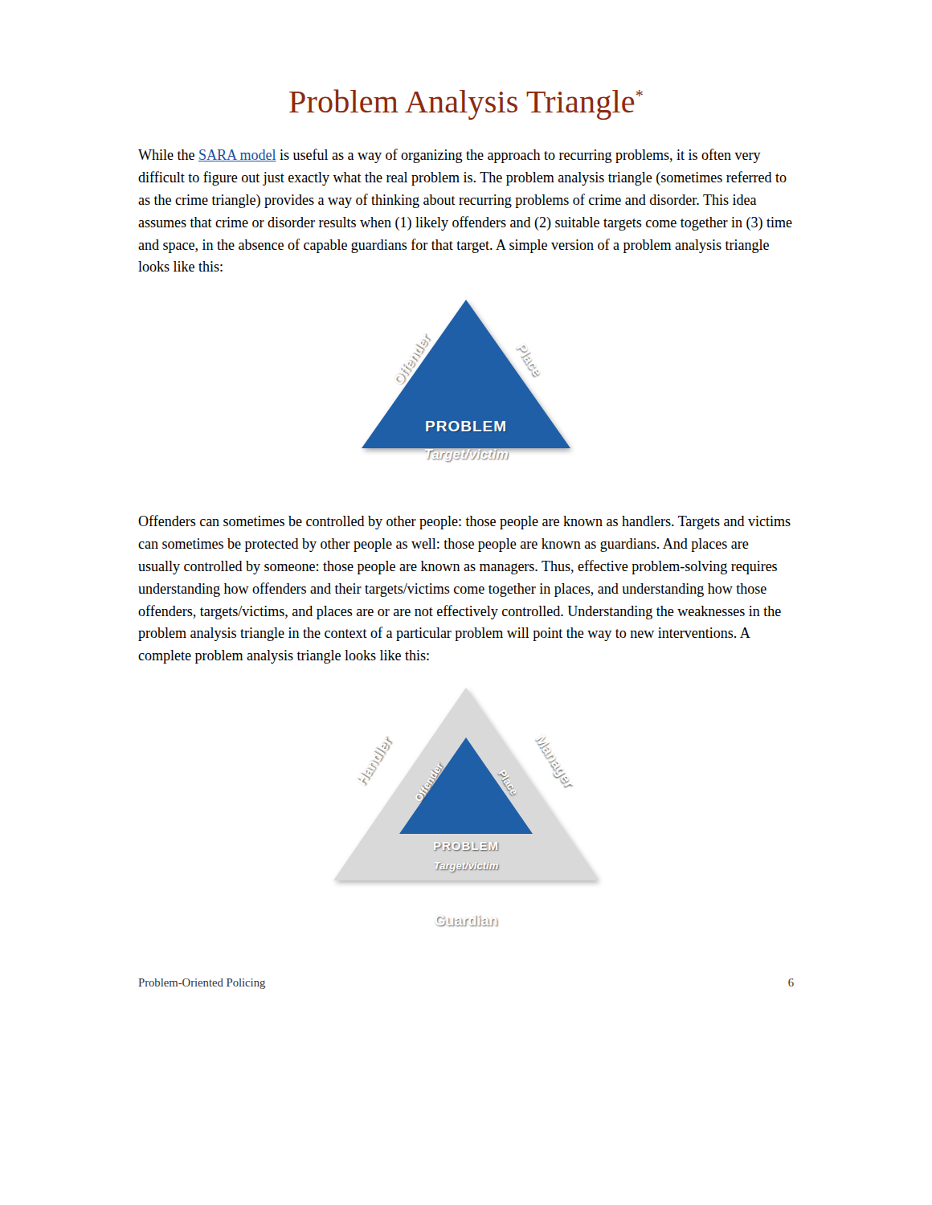Problem Analysis Triangle*
While the SARA model is useful as a way of organizing the approach to recurring problems, it is often very difficult to figure out just exactly what the real problem is. The problem analysis triangle (sometimes referred to as the crime triangle) provides a way of thinking about recurring problems of crime and disorder. This idea assumes that crime or disorder results when (1) likely offenders and (2) suitable targets come together in (3) time and space, in the absence of capable guardians for that target. A simple version of a problem analysis triangle looks like this:
Offender
Place
PROBLEM
Target/victim
Offenders can sometimes be controlled by other people: those people are known as handlers. Targets and victims can sometimes be protected by other people as well: those people are known as guardians. And places are usually controlled by someone: those people are known as managers. Thus, effective problem-solving requires understanding how offenders and their targets/victims come together in places, and understanding how those offenders, targets/victims, and places are or are not effectively controlled. Understanding the weaknesses in the problem analysis triangle in the context of a particular problem will point the way to new interventions. A complete problem analysis triangle looks like this:
Handler
Manager
Offender
Place
PROBLEM
Target/victim
Guardian
Problem-Oriented Policing 6